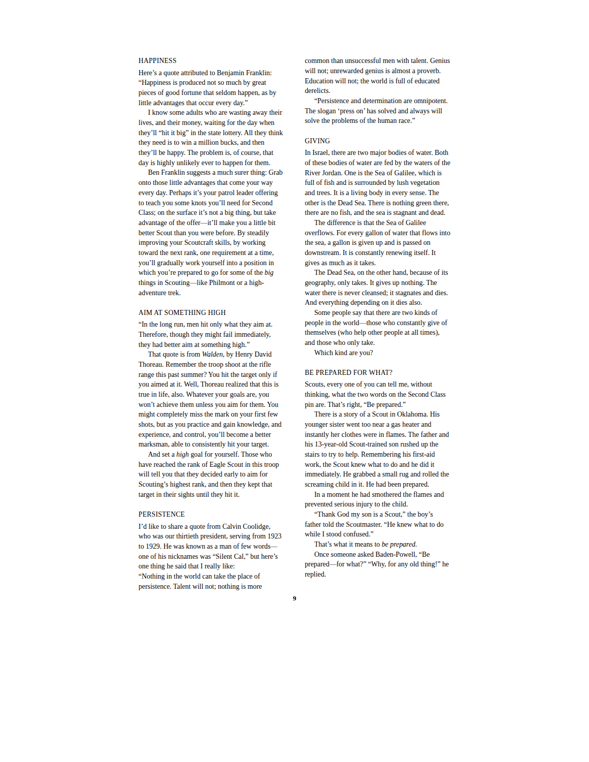HAPPINESS
Here’s a quote attributed to Benjamin Franklin: “Happiness is produced not so much by great pieces of good fortune that seldom happen, as by little advantages that occur every day.”
I know some adults who are wasting away their lives, and their money, waiting for the day when they’ll “hit it big” in the state lottery. All they think they need is to win a million bucks, and then they’ll be happy. The problem is, of course, that day is highly unlikely ever to happen for them.
Ben Franklin suggests a much surer thing: Grab onto those little advantages that come your way every day. Perhaps it’s your patrol leader offering to teach you some knots you’ll need for Second Class; on the surface it’s not a big thing, but take advantage of the offer—it’ll make you a little bit better Scout than you were before. By steadily improving your Scoutcraft skills, by working toward the next rank, one requirement at a time, you’ll gradually work yourself into a position in which you’re prepared to go for some of the big things in Scouting—like Philmont or a high-adventure trek.
AIM AT SOMETHING HIGH
“In the long run, men hit only what they aim at. Therefore, though they might fail immediately, they had better aim at something high.”
That quote is from Walden, by Henry David Thoreau. Remember the troop shoot at the rifle range this past summer? You hit the target only if you aimed at it. Well, Thoreau realized that this is true in life, also. Whatever your goals are, you won’t achieve them unless you aim for them. You might completely miss the mark on your first few shots, but as you practice and gain knowledge, and experience, and control, you’ll become a better marksman, able to consistently hit your target.
And set a high goal for yourself. Those who have reached the rank of Eagle Scout in this troop will tell you that they decided early to aim for Scouting’s highest rank, and then they kept that target in their sights until they hit it.
PERSISTENCE
I’d like to share a quote from Calvin Coolidge, who was our thirtieth president, serving from 1923 to 1929. He was known as a man of few words—one of his nicknames was “Silent Cal,” but here’s one thing he said that I really like:
“Nothing in the world can take the place of persistence. Talent will not; nothing is more common than unsuccessful men with talent. Genius will not; unrewarded genius is almost a proverb. Education will not; the world is full of educated derelicts.
“Persistence and determination are omnipotent. The slogan ‘press on’ has solved and always will solve the problems of the human race.”
GIVING
In Israel, there are two major bodies of water. Both of these bodies of water are fed by the waters of the River Jordan. One is the Sea of Galilee, which is full of fish and is surrounded by lush vegetation and trees. It is a living body in every sense. The other is the Dead Sea. There is nothing green there, there are no fish, and the sea is stagnant and dead.
The difference is that the Sea of Galilee overflows. For every gallon of water that flows into the sea, a gallon is given up and is passed on downstream. It is constantly renewing itself. It gives as much as it takes.
The Dead Sea, on the other hand, because of its geography, only takes. It gives up nothing. The water there is never cleansed; it stagnates and dies. And everything depending on it dies also.
Some people say that there are two kinds of people in the world—those who constantly give of themselves (who help other people at all times), and those who only take.
Which kind are you?
BE PREPARED FOR WHAT?
Scouts, every one of you can tell me, without thinking, what the two words on the Second Class pin are. That’s right, “Be prepared.”
There is a story of a Scout in Oklahoma. His younger sister went too near a gas heater and instantly her clothes were in flames. The father and his 13-year-old Scout-trained son rushed up the stairs to try to help. Remembering his first-aid work, the Scout knew what to do and he did it immediately. He grabbed a small rug and rolled the screaming child in it. He had been prepared.
In a moment he had smothered the flames and prevented serious injury to the child.
“Thank God my son is a Scout,” the boy’s father told the Scoutmaster. “He knew what to do while I stood confused.”
That’s what it means to be prepared.
Once someone asked Baden-Powell, “Be prepared—for what?” “Why, for any old thing!” he replied.
9